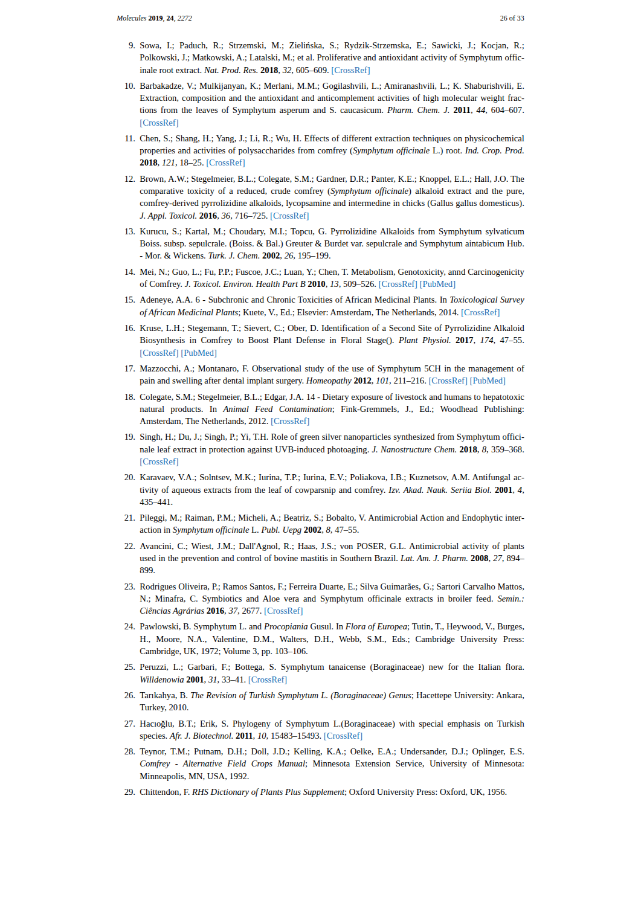Molecules 2019, 24, 2272 26 of 33
Sowa, I.; Paduch, R.; Strzemski, M.; Zielińska, S.; Rydzik-Strzemska, E.; Sawicki, J.; Kocjan, R.; Polkowski, J.; Matkowski, A.; Latalski, M.; et al. Proliferative and antioxidant activity of Symphytum officinale root extract. Nat. Prod. Res. 2018, 32, 605–609. CrossRef
Barbakadze, V.; Mulkijanyan, K.; Merlani, M.M.; Gogilashvili, L.; Amiranashvili, L.; K. Shaburishvili, E. Extraction, composition and the antioxidant and anticomplement activities of high molecular weight fractions from the leaves of Symphytum asperum and S. caucasicum. Pharm. Chem. J. 2011, 44, 604–607. CrossRef
Chen, S.; Shang, H.; Yang, J.; Li, R.; Wu, H. Effects of different extraction techniques on physicochemical properties and activities of polysaccharides from comfrey (Symphytum officinale L.) root. Ind. Crop. Prod. 2018, 121, 18–25. CrossRef
Brown, A.W.; Stegelmeier, B.L.; Colegate, S.M.; Gardner, D.R.; Panter, K.E.; Knoppel, E.L.; Hall, J.O. The comparative toxicity of a reduced, crude comfrey (Symphytum officinale) alkaloid extract and the pure, comfrey-derived pyrrolizidine alkaloids, lycopsamine and intermedine in chicks (Gallus gallus domesticus). J. Appl. Toxicol. 2016, 36, 716–725. CrossRef
Kurucu, S.; Kartal, M.; Choudary, M.I.; Topcu, G. Pyrrolizidine Alkaloids from Symphytum sylvaticum Boiss. subsp. sepulcrale. (Boiss. & Bal.) Greuter & Burdet var. sepulcrale and Symphytum aintabicum Hub. - Mor. & Wickens. Turk. J. Chem. 2002, 26, 195–199.
Mei, N.; Guo, L.; Fu, P.P.; Fuscoe, J.C.; Luan, Y.; Chen, T. Metabolism, Genotoxicity, annd Carcinogenicity of Comfrey. J. Toxicol. Environ. Health Part B 2010, 13, 509–526. CrossRef PubMed
Adeneye, A.A. 6 - Subchronic and Chronic Toxicities of African Medicinal Plants. In Toxicological Survey of African Medicinal Plants; Kuete, V., Ed.; Elsevier: Amsterdam, The Netherlands, 2014. CrossRef
Kruse, L.H.; Stegemann, T.; Sievert, C.; Ober, D. Identification of a Second Site of Pyrrolizidine Alkaloid Biosynthesis in Comfrey to Boost Plant Defense in Floral Stage(). Plant Physiol. 2017, 174, 47–55. CrossRef PubMed
Mazzocchi, A.; Montanaro, F. Observational study of the use of Symphytum 5CH in the management of pain and swelling after dental implant surgery. Homeopathy 2012, 101, 211–216. CrossRef PubMed
Colegate, S.M.; Stegelmeier, B.L.; Edgar, J.A. 14 - Dietary exposure of livestock and humans to hepatotoxic natural products. In Animal Feed Contamination; Fink-Gremmels, J., Ed.; Woodhead Publishing: Amsterdam, The Netherlands, 2012. CrossRef
Singh, H.; Du, J.; Singh, P.; Yi, T.H. Role of green silver nanoparticles synthesized from Symphytum officinale leaf extract in protection against UVB-induced photoaging. J. Nanostructure Chem. 2018, 8, 359–368. CrossRef
Karavaev, V.A.; Solntsev, M.K.; Iurina, T.P.; Iurina, E.V.; Poliakova, I.B.; Kuznetsov, A.M. Antifungal activity of aqueous extracts from the leaf of cowparsnip and comfrey. Izv. Akad. Nauk. Seriia Biol. 2001, 4, 435–441.
Pileggi, M.; Raiman, P.M.; Micheli, A.; Beatriz, S.; Bobalto, V. Antimicrobial Action and Endophytic interaction in Symphytum officinale L. Publ. Uepg 2002, 8, 47–55.
Avancini, C.; Wiest, J.M.; Dall'Agnol, R.; Haas, J.S.; von POSER, G.L. Antimicrobial activity of plants used in the prevention and control of bovine mastitis in Southern Brazil. Lat. Am. J. Pharm. 2008, 27, 894–899.
Rodrigues Oliveira, P.; Ramos Santos, F.; Ferreira Duarte, E.; Silva Guimarães, G.; Sartori Carvalho Mattos, N.; Minafra, C. Symbiotics and Aloe vera and Symphytum officinale extracts in broiler feed. Semin.: Ciências Agrárias 2016, 37, 2677. CrossRef
Pawlowski, B. Symphytum L. and Procopiania Gusul. In Flora of Europea; Tutin, T., Heywood, V., Burges, H., Moore, N.A., Valentine, D.M., Walters, D.H., Webb, S.M., Eds.; Cambridge University Press: Cambridge, UK, 1972; Volume 3, pp. 103–106.
Peruzzi, L.; Garbari, F.; Bottega, S. Symphytum tanaicense (Boraginaceae) new for the Italian flora. Willdenowia 2001, 31, 33–41. CrossRef
Tarıkahya, B. The Revision of Turkish Symphytum L. (Boraginaceae) Genus; Hacettepe University: Ankara, Turkey, 2010.
Hacıoğlu, B.T.; Erik, S. Phylogeny of Symphytum L.(Boraginaceae) with special emphasis on Turkish species. Afr. J. Biotechnol. 2011, 10, 15483–15493. CrossRef
Teynor, T.M.; Putnam, D.H.; Doll, J.D.; Kelling, K.A.; Oelke, E.A.; Undersander, D.J.; Oplinger, E.S. Comfrey - Alternative Field Crops Manual; Minnesota Extension Service, University of Minnesota: Minneapolis, MN, USA, 1992.
Chittendon, F. RHS Dictionary of Plants Plus Supplement; Oxford University Press: Oxford, UK, 1956.